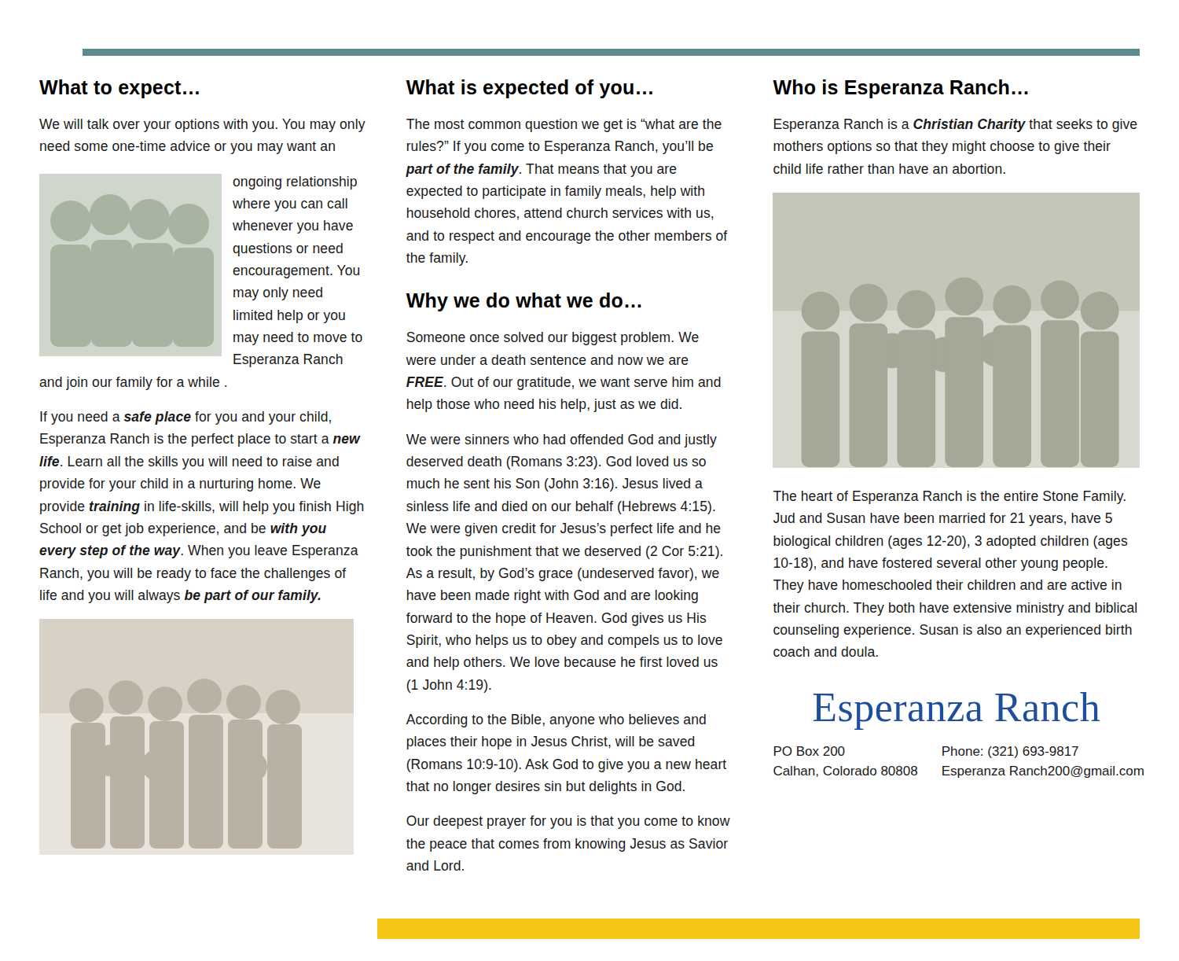What to expect…
We will talk over your options with you. You may only need some one-time advice or you may want an
ongoing relationship where you can call whenever you have questions or need encouragement. You may only need limited help or you may need to move to Esperanza Ranch and join our family for a while .
If you need a safe place for you and your child, Esperanza Ranch is the perfect place to start a new life. Learn all the skills you will need to raise and provide for your child in a nurturing home. We provide training in life-skills, will help you finish High School or get job experience, and be with you every step of the way. When you leave Esperanza Ranch, you will be ready to face the challenges of life and you will always be part of our family.
What is expected of you…
The most common question we get is “what are the rules?” If you come to Esperanza Ranch, you’ll be part of the family. That means that you are expected to participate in family meals, help with household chores, attend church services with us, and to respect and encourage the other members of the family.
Why we do what we do…
Someone once solved our biggest problem. We were under a death sentence and now we are FREE. Out of our gratitude, we want serve him and help those who need his help, just as we did.
We were sinners who had offended God and justly deserved death (Romans 3:23). God loved us so much he sent his Son (John 3:16). Jesus lived a sinless life and died on our behalf (Hebrews 4:15). We were given credit for Jesus’s perfect life and he took the punishment that we deserved (2 Cor 5:21). As a result, by God’s grace (undeserved favor), we have been made right with God and are looking forward to the hope of Heaven. God gives us His Spirit, who helps us to obey and compels us to love and help others. We love because he first loved us (1 John 4:19).
According to the Bible, anyone who believes and places their hope in Jesus Christ, will be saved (Romans 10:9-10). Ask God to give you a new heart that no longer desires sin but delights in God.
Our deepest prayer for you is that you come to know the peace that comes from knowing Jesus as Savior and Lord.
Who is Esperanza Ranch…
Esperanza Ranch is a Christian Charity that seeks to give mothers options so that they might choose to give their child life rather than have an abortion.
The heart of Esperanza Ranch is the entire Stone Family. Jud and Susan have been married for 21 years, have 5 biological children (ages 12-20), 3 adopted children (ages 10-18), and have fostered several other young people. They have homeschooled their children and are active in their church. They both have extensive ministry and biblical counseling experience. Susan is also an experienced birth coach and doula.
Esperanza Ranch
PO Box 200
Calhan, Colorado 80808
Phone: (321) 693-9817
Esperanza Ranch200@gmail.com